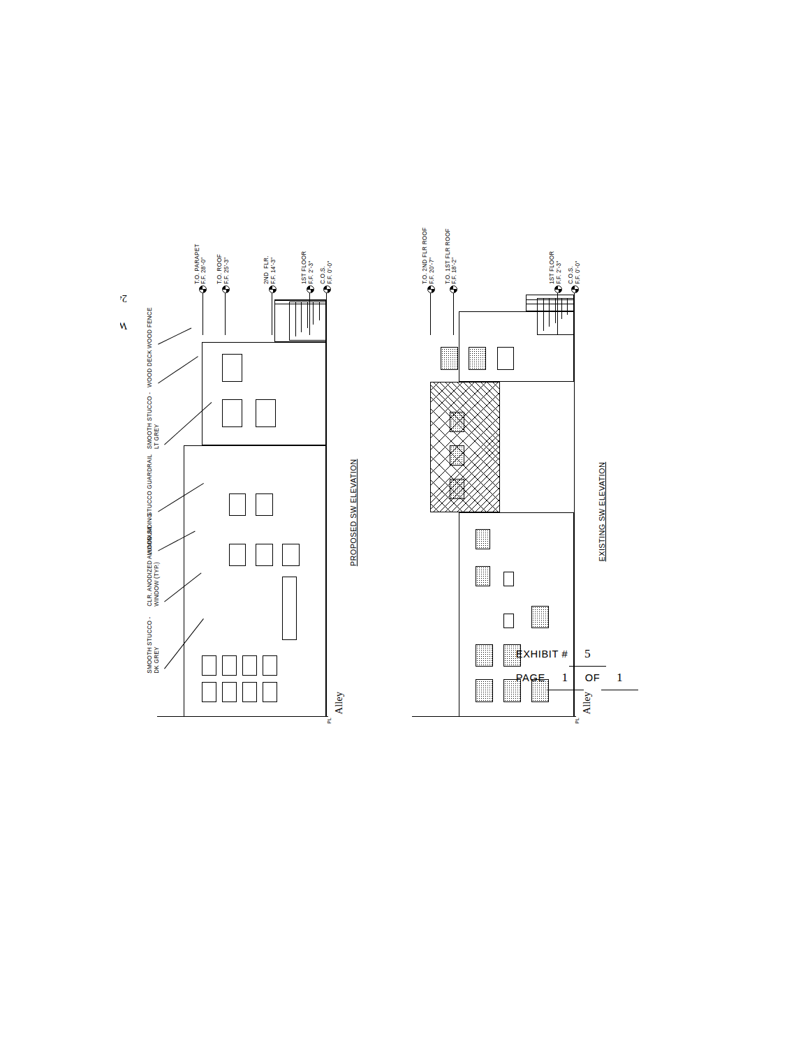============================================================ Rotated drawing area (landscape content on portrait sheet) ============================================================
====================================================== TOP DRAWING: PROPOSED SW ELEVATION ======================================================
PL
T.O. PARAPET
F.F. 28'-0"
T.O. ROOF
F.F. 25'-3"
2ND FLR.
F.F. 14'-3"
1ST FLOOR
F.F. 2'-3"
C.O.S.
F.F. 0'-0"
SMOOTH STUCCO -
DK GREY
CLR. ANODIZED ALUMINUM
WINDOW (TYP.)
WOOD SIDING
STUCCO GUARDRAIL
SMOOTH STUCCO -
LT GREY
WOOD DECK
WOOD FENCE
Alley
Walk Street
24th Avenue
PROPOSED SW ELEVATION
====================================================== BOTTOM DRAWING: EXISTING SW ELEVATION ======================================================
PL
T.O. 2ND FLR ROOF
F.F. 20'-7"
T.O. 1ST FLR ROOF
F.F. 18'-2"
1ST FLOOR
F.F. 2'-3"
C.O.S.
F.F. 0'-0"
Alley
EXISTING SW ELEVATION
============================================================ Exhibit stamp (upright on the portrait page) ============================================================
EXHIBIT #5
PAGE1 OF1